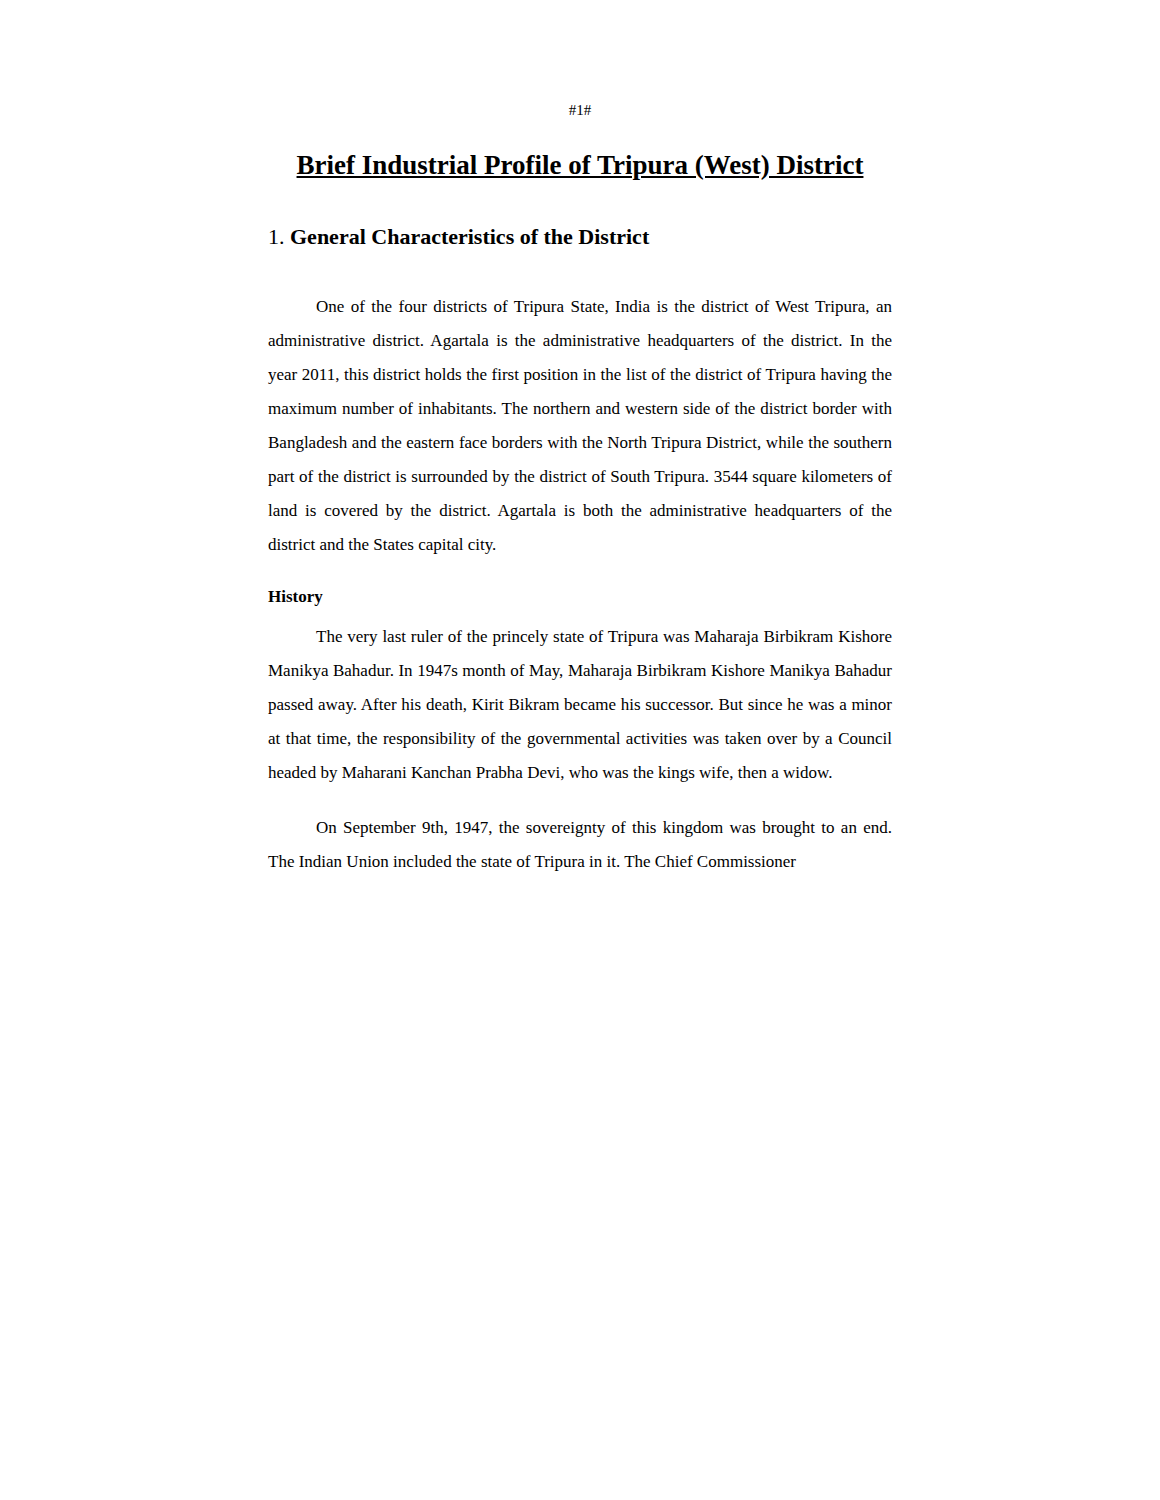#1#
Brief Industrial Profile of Tripura (West) District
1. General Characteristics of the District
One of the four districts of Tripura State, India is the district of West Tripura, an administrative district. Agartala is the administrative headquarters of the district. In the year 2011, this district holds the first position in the list of the district of Tripura having the maximum number of inhabitants. The northern and western side of the district border with Bangladesh and the eastern face borders with the North Tripura District, while the southern part of the district is surrounded by the district of South Tripura. 3544 square kilometers of land is covered by the district. Agartala is both the administrative headquarters of the district and the States capital city.
History
The very last ruler of the princely state of Tripura was Maharaja Birbikram Kishore Manikya Bahadur. In 1947s month of May, Maharaja Birbikram Kishore Manikya Bahadur passed away. After his death, Kirit Bikram became his successor. But since he was a minor at that time, the responsibility of the governmental activities was taken over by a Council headed by Maharani Kanchan Prabha Devi, who was the kings wife, then a widow.
On September 9th, 1947, the sovereignty of this kingdom was brought to an end. The Indian Union included the state of Tripura in it. The Chief Commissioner